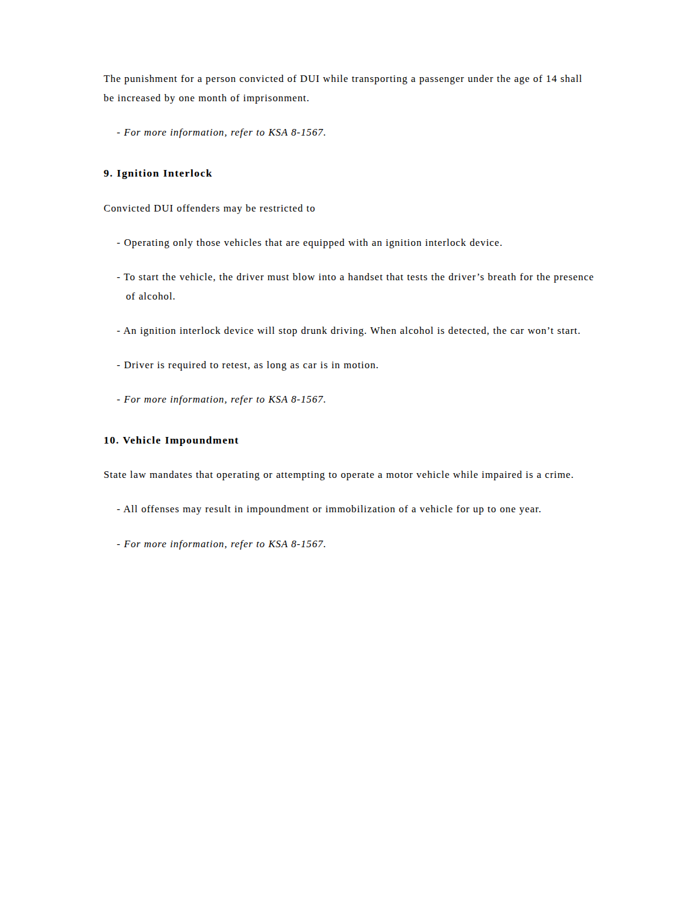The punishment for a person convicted of DUI while transporting a passenger under the age of 14 shall be increased by one month of imprisonment.
- For more information, refer to KSA 8-1567.
9. Ignition Interlock
Convicted DUI offenders may be restricted to
- Operating only those vehicles that are equipped with an ignition interlock device.
- To start the vehicle, the driver must blow into a handset that tests the driver’s breath for the presence of alcohol.
- An ignition interlock device will stop drunk driving. When alcohol is detected, the car won’t start.
- Driver is required to retest, as long as car is in motion.
- For more information, refer to KSA 8-1567.
10. Vehicle Impoundment
State law mandates that operating or attempting to operate a motor vehicle while impaired is a crime.
- All offenses may result in impoundment or immobilization of a vehicle for up to one year.
- For more information, refer to KSA 8-1567.